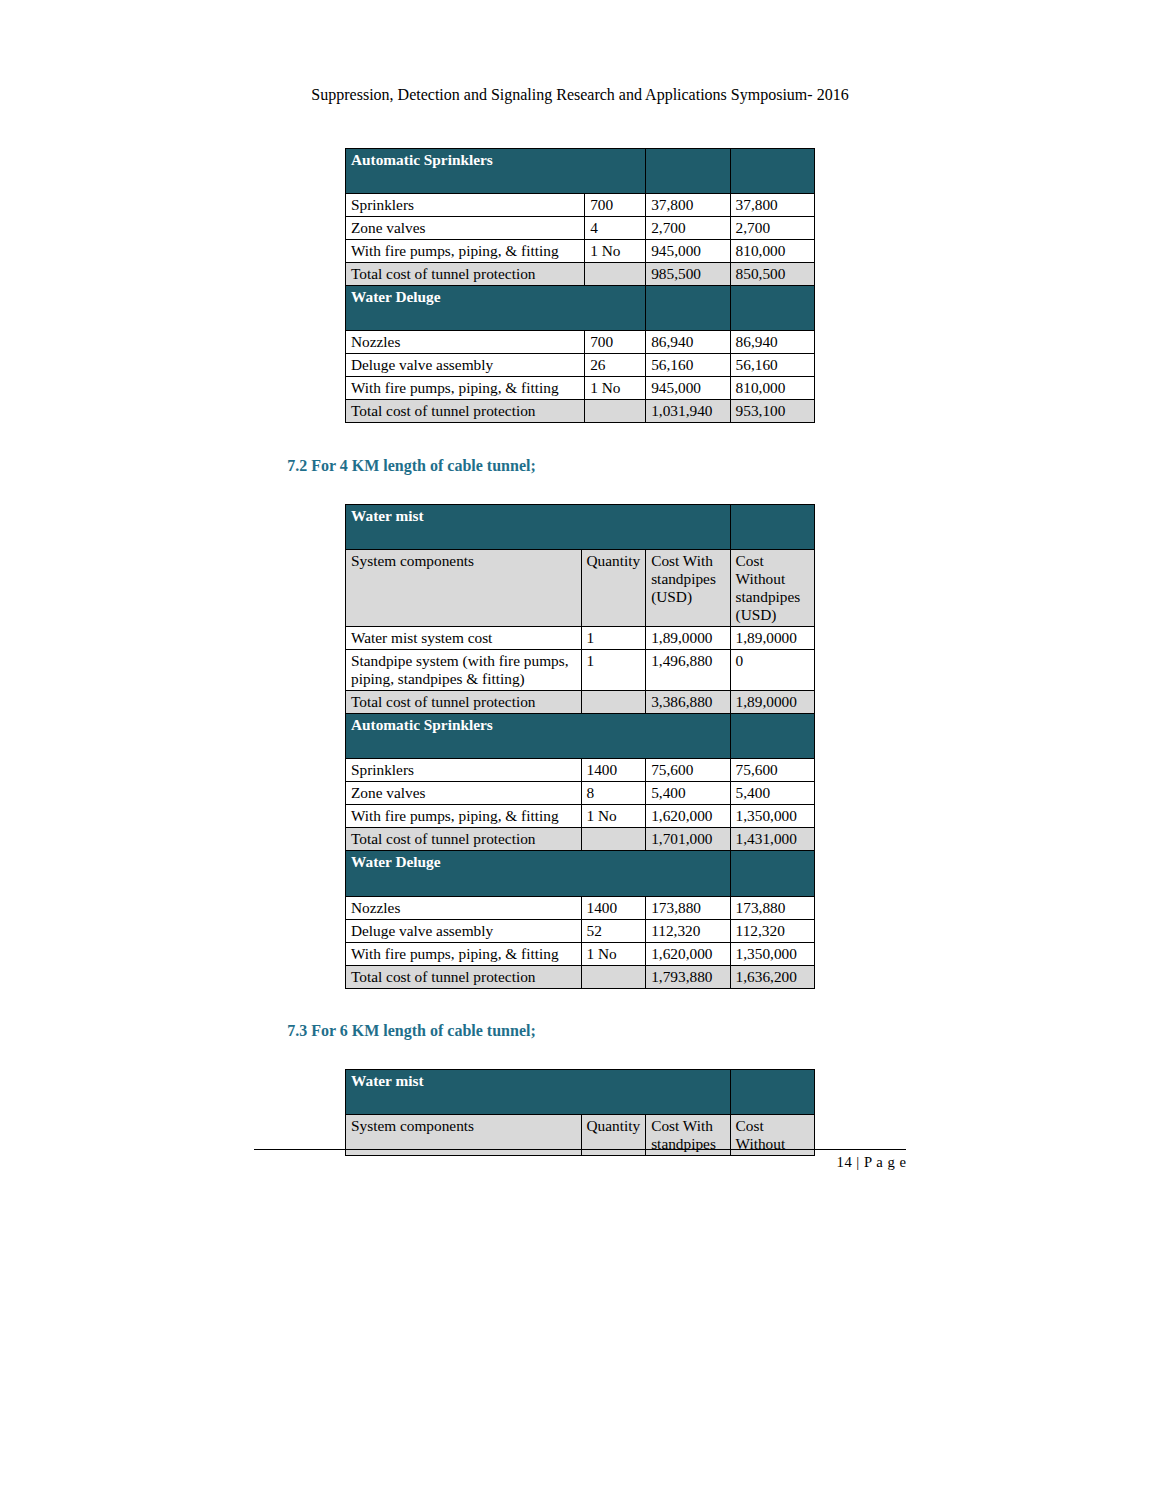Suppression, Detection and Signaling Research and Applications Symposium- 2016
| Automatic Sprinklers | | |
| Sprinklers | 700 | 37,800 | 37,800 |
| Zone valves | 4 | 2,700 | 2,700 |
| With fire pumps, piping, & fitting | 1 No | 945,000 | 810,000 |
| Total cost of tunnel protection | | 985,500 | 850,500 |
| Water Deluge | | |
| Nozzles | 700 | 86,940 | 86,940 |
| Deluge valve assembly | 26 | 56,160 | 56,160 |
| With fire pumps, piping, & fitting | 1 No | 945,000 | 810,000 |
| Total cost of tunnel protection | | 1,031,940 | 953,100 |
7.2 For 4 KM length of cable tunnel;
| Water mist | |
| System components | Quantity | Cost With standpipes (USD) | Cost Without standpipes (USD) |
| Water mist system cost | 1 | 1,89,0000 | 1,89,0000 |
| Standpipe system (with fire pumps, piping, standpipes & fitting) | 1 | 1,496,880 | 0 |
| Total cost of tunnel protection | | 3,386,880 | 1,89,0000 |
| Automatic Sprinklers | |
| Sprinklers | 1400 | 75,600 | 75,600 |
| Zone valves | 8 | 5,400 | 5,400 |
| With fire pumps, piping, & fitting | 1 No | 1,620,000 | 1,350,000 |
| Total cost of tunnel protection | | 1,701,000 | 1,431,000 |
| Water Deluge | |
| Nozzles | 1400 | 173,880 | 173,880 |
| Deluge valve assembly | 52 | 112,320 | 112,320 |
| With fire pumps, piping, & fitting | 1 No | 1,620,000 | 1,350,000 |
| Total cost of tunnel protection | | 1,793,880 | 1,636,200 |
7.3 For 6 KM length of cable tunnel;
| Water mist | |
| System components | Quantity | Cost With standpipes | Cost Without |
14 | P a g e